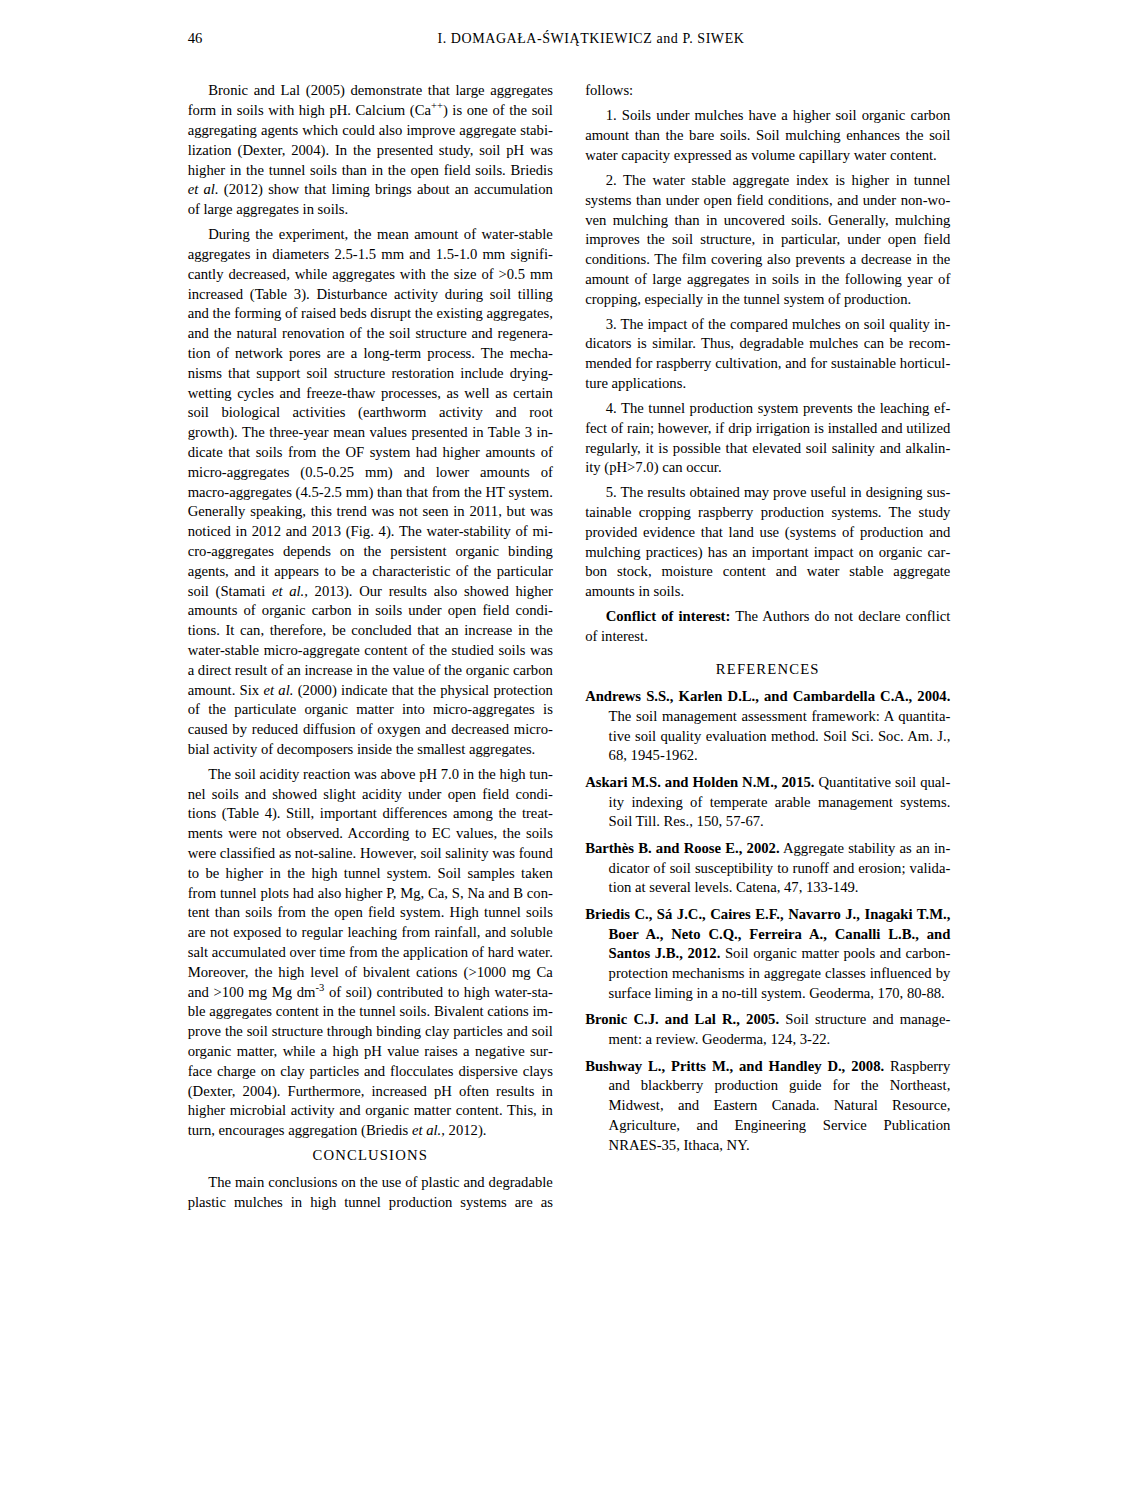46
I. DOMAGAŁA-ŚWIĄTKIEWICZ and P. SIWEK
Bronic and Lal (2005) demonstrate that large aggregates form in soils with high pH. Calcium (Ca++) is one of the soil aggregating agents which could also improve aggregate stabilization (Dexter, 2004). In the presented study, soil pH was higher in the tunnel soils than in the open field soils. Briedis et al. (2012) show that liming brings about an accumulation of large aggregates in soils.
During the experiment, the mean amount of water-stable aggregates in diameters 2.5-1.5 mm and 1.5-1.0 mm significantly decreased, while aggregates with the size of >0.5 mm increased (Table 3). Disturbance activity during soil tilling and the forming of raised beds disrupt the existing aggregates, and the natural renovation of the soil structure and regeneration of network pores are a long-term process. The mechanisms that support soil structure restoration include drying-wetting cycles and freeze-thaw processes, as well as certain soil biological activities (earthworm activity and root growth). The three-year mean values presented in Table 3 indicate that soils from the OF system had higher amounts of micro-aggregates (0.5-0.25 mm) and lower amounts of macro-aggregates (4.5-2.5 mm) than that from the HT system. Generally speaking, this trend was not seen in 2011, but was noticed in 2012 and 2013 (Fig. 4). The water-stability of micro-aggregates depends on the persistent organic binding agents, and it appears to be a characteristic of the particular soil (Stamati et al., 2013). Our results also showed higher amounts of organic carbon in soils under open field conditions. It can, therefore, be concluded that an increase in the water-stable micro-aggregate content of the studied soils was a direct result of an increase in the value of the organic carbon amount. Six et al. (2000) indicate that the physical protection of the particulate organic matter into micro-aggregates is caused by reduced diffusion of oxygen and decreased microbial activity of decomposers inside the smallest aggregates.
The soil acidity reaction was above pH 7.0 in the high tunnel soils and showed slight acidity under open field conditions (Table 4). Still, important differences among the treatments were not observed. According to EC values, the soils were classified as not-saline. However, soil salinity was found to be higher in the high tunnel system. Soil samples taken from tunnel plots had also higher P, Mg, Ca, S, Na and B content than soils from the open field system. High tunnel soils are not exposed to regular leaching from rainfall, and soluble salt accumulated over time from the application of hard water. Moreover, the high level of bivalent cations (>1000 mg Ca and >100 mg Mg dm-3 of soil) contributed to high water-stable aggregates content in the tunnel soils. Bivalent cations improve the soil structure through binding clay particles and soil organic matter, while a high pH value raises a negative surface charge on clay particles and flocculates dispersive clays (Dexter, 2004). Furthermore, increased pH often results in higher microbial activity and organic matter content. This, in turn, encourages aggregation (Briedis et al., 2012).
CONCLUSIONS
The main conclusions on the use of plastic and degradable plastic mulches in high tunnel production systems are as follows:
1. Soils under mulches have a higher soil organic carbon amount than the bare soils. Soil mulching enhances the soil water capacity expressed as volume capillary water content.
2. The water stable aggregate index is higher in tunnel systems than under open field conditions, and under non-woven mulching than in uncovered soils. Generally, mulching improves the soil structure, in particular, under open field conditions. The film covering also prevents a decrease in the amount of large aggregates in soils in the following year of cropping, especially in the tunnel system of production.
3. The impact of the compared mulches on soil quality indicators is similar. Thus, degradable mulches can be recommended for raspberry cultivation, and for sustainable horticulture applications.
4. The tunnel production system prevents the leaching effect of rain; however, if drip irrigation is installed and utilized regularly, it is possible that elevated soil salinity and alkalinity (pH>7.0) can occur.
5. The results obtained may prove useful in designing sustainable cropping raspberry production systems. The study provided evidence that land use (systems of production and mulching practices) has an important impact on organic carbon stock, moisture content and water stable aggregate amounts in soils.
Conflict of interest: The Authors do not declare conflict of interest.
REFERENCES
Andrews S.S., Karlen D.L., and Cambardella C.A., 2004. The soil management assessment framework: A quantitative soil quality evaluation method. Soil Sci. Soc. Am. J., 68, 1945-1962.
Askari M.S. and Holden N.M., 2015. Quantitative soil quality indexing of temperate arable management systems. Soil Till. Res., 150, 57-67.
Barthès B. and Roose E., 2002. Aggregate stability as an indicator of soil susceptibility to runoff and erosion; validation at several levels. Catena, 47, 133-149.
Briedis C., Sá J.C., Caires E.F., Navarro J., Inagaki T.M., Boer A., Neto C.Q., Ferreira A., Canalli L.B., and Santos J.B., 2012. Soil organic matter pools and carbon-protection mechanisms in aggregate classes influenced by surface liming in a no-till system. Geoderma, 170, 80-88.
Bronic C.J. and Lal R., 2005. Soil structure and management: a review. Geoderma, 124, 3-22.
Bushway L., Pritts M., and Handley D., 2008. Raspberry and blackberry production guide for the Northeast, Midwest, and Eastern Canada. Natural Resource, Agriculture, and Engineering Service Publication NRAES-35, Ithaca, NY.